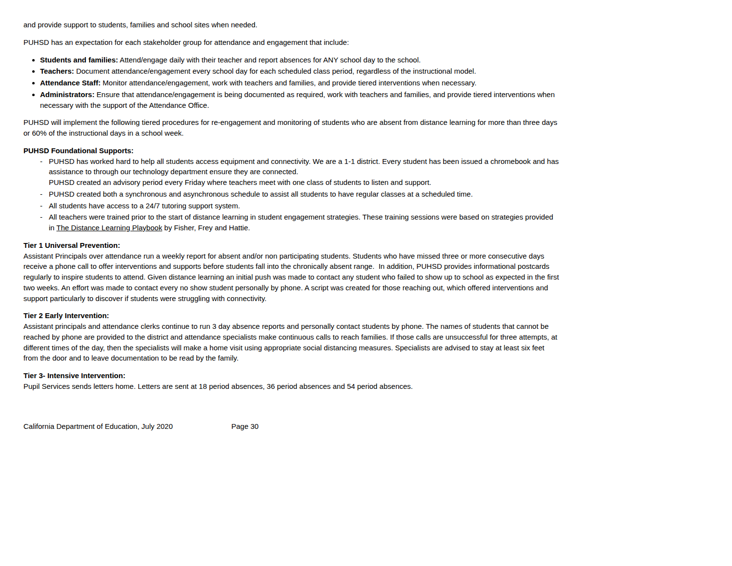and provide support to students, families and school sites when needed.
PUHSD has an expectation for each stakeholder group for attendance and engagement that include:
Students and families: Attend/engage daily with their teacher and report absences for ANY school day to the school.
Teachers: Document attendance/engagement every school day for each scheduled class period, regardless of the instructional model.
Attendance Staff: Monitor attendance/engagement, work with teachers and families, and provide tiered interventions when necessary.
Administrators: Ensure that attendance/engagement is being documented as required, work with teachers and families, and provide tiered interventions when necessary with the support of the Attendance Office.
PUHSD will implement the following tiered procedures for re-engagement and monitoring of students who are absent from distance learning for more than three days or 60% of the instructional days in a school week.
PUHSD Foundational Supports:
PUHSD has worked hard to help all students access equipment and connectivity. We are a 1-1 district. Every student has been issued a chromebook and has assistance to through our technology department ensure they are connected.
PUHSD created an advisory period every Friday where teachers meet with one class of students to listen and support.
PUHSD created both a synchronous and asynchronous schedule to assist all students to have regular classes at a scheduled time.
All students have access to a 24/7 tutoring support system.
All teachers were trained prior to the start of distance learning in student engagement strategies. These training sessions were based on strategies provided in The Distance Learning Playbook by Fisher, Frey and Hattie.
Tier 1 Universal Prevention:
Assistant Principals over attendance run a weekly report for absent and/or non participating students. Students who have missed three or more consecutive days receive a phone call to offer interventions and supports before students fall into the chronically absent range. In addition, PUHSD provides informational postcards regularly to inspire students to attend. Given distance learning an initial push was made to contact any student who failed to show up to school as expected in the first two weeks. An effort was made to contact every no show student personally by phone. A script was created for those reaching out, which offered interventions and support particularly to discover if students were struggling with connectivity.
Tier 2 Early Intervention:
Assistant principals and attendance clerks continue to run 3 day absence reports and personally contact students by phone. The names of students that cannot be reached by phone are provided to the district and attendance specialists make continuous calls to reach families. If those calls are unsuccessful for three attempts, at different times of the day, then the specialists will make a home visit using appropriate social distancing measures. Specialists are advised to stay at least six feet from the door and to leave documentation to be read by the family.
Tier 3- Intensive Intervention:
Pupil Services sends letters home. Letters are sent at 18 period absences, 36 period absences and 54 period absences.
California Department of Education, July 2020
Page 30